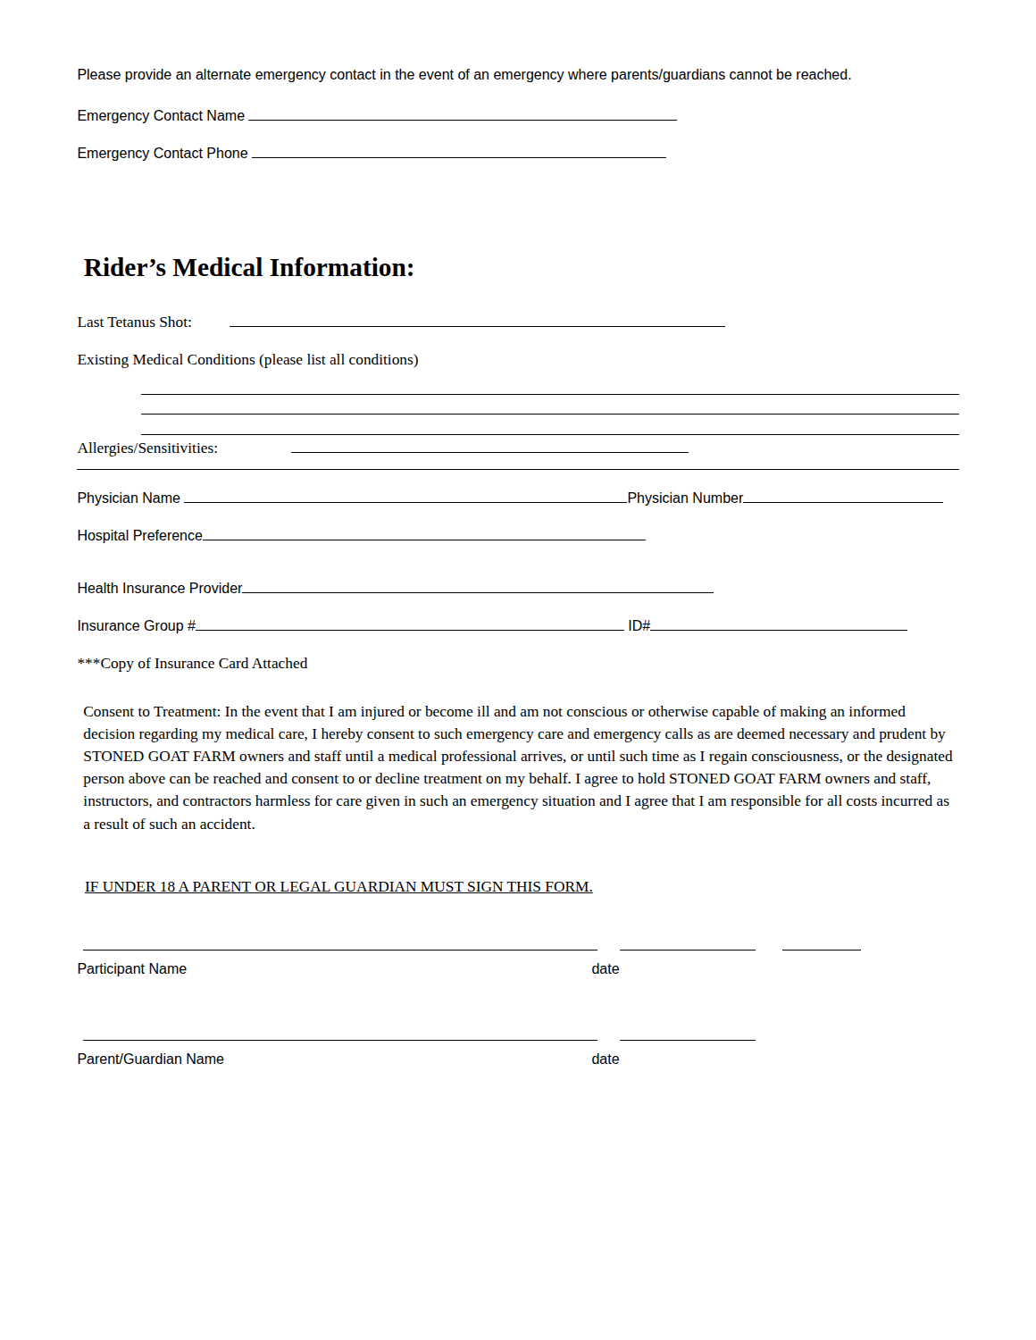Please provide an alternate emergency contact in the event of an emergency where parents/guardians cannot be reached.
Emergency Contact Name
Emergency Contact Phone
Rider’s Medical Information:
Last Tetanus Shot:
Existing Medical Conditions (please list all conditions)
Allergies/Sensitivities:
Physician Name Physician Number
Hospital Preference
Health Insurance Provider
Insurance Group # ID#
***Copy of Insurance Card Attached
Consent to Treatment: In the event that I am injured or become ill and am not conscious or otherwise capable of making an informed decision regarding my medical care, I hereby consent to such emergency care and emergency calls as are deemed necessary and prudent by STONED GOAT FARM owners and staff until a medical professional arrives, or until such time as I regain consciousness, or the designated person above can be reached and consent to or decline treatment on my behalf. I agree to hold STONED GOAT FARM owners and staff, instructors, and contractors harmless for care given in such an emergency situation and I agree that I am responsible for all costs incurred as a result of such an accident.
IF UNDER 18 A PARENT OR LEGAL GUARDIAN MUST SIGN THIS FORM.
Participant Namedate
Parent/Guardian Namedate